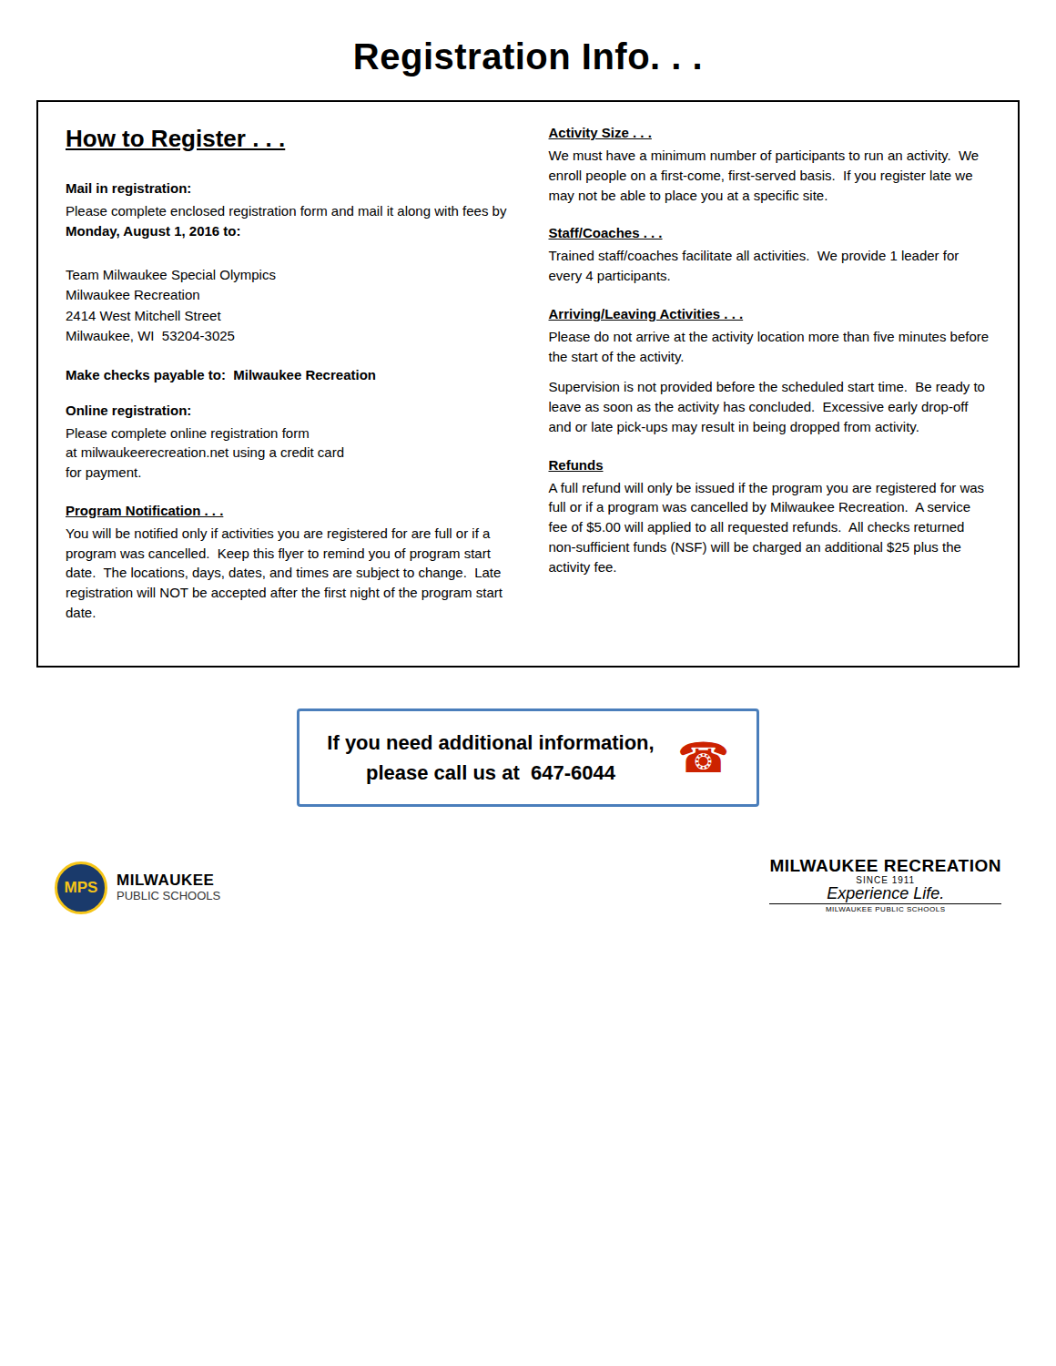Registration Info. . .
How to Register . . .
Mail in registration:
Please complete enclosed registration form and mail it along with fees by Monday, August 1, 2016 to:
Team Milwaukee Special Olympics
Milwaukee Recreation
2414 West Mitchell Street
Milwaukee, WI 53204-3025
Make checks payable to: Milwaukee Recreation
Online registration:
Please complete online registration form
at milwaukeerecreation.net using a credit card
for payment.
Program Notification . . .
You will be notified only if activities you are registered for are full or if a program was cancelled. Keep this flyer to remind you of program start date. The locations, days, dates, and times are subject to change. Late registration will NOT be accepted after the first night of the program start date.
Activity Size . . .
We must have a minimum number of participants to run an activity. We enroll people on a first-come, first-served basis. If you register late we may not be able to place you at a specific site.
Staff/Coaches . . .
Trained staff/coaches facilitate all activities. We provide 1 leader for every 4 participants.
Arriving/Leaving Activities . . .
Please do not arrive at the activity location more than five minutes before the start of the activity.
Supervision is not provided before the scheduled start time. Be ready to leave as soon as the activity has concluded. Excessive early drop-off and or late pick-ups may result in being dropped from activity.
Refunds
A full refund will only be issued if the program you are registered for was full or if a program was cancelled by Milwaukee Recreation. A service fee of $5.00 will applied to all requested refunds. All checks returned non-sufficient funds (NSF) will be charged an additional $25 plus the activity fee.
If you need additional information,
please call us at 647-6044
☎
MPS
MILWAUKEE
PUBLIC SCHOOLS
MILWAUKEE RECREATION
SINCE 1911
Experience Life.
MILWAUKEE PUBLIC SCHOOLS